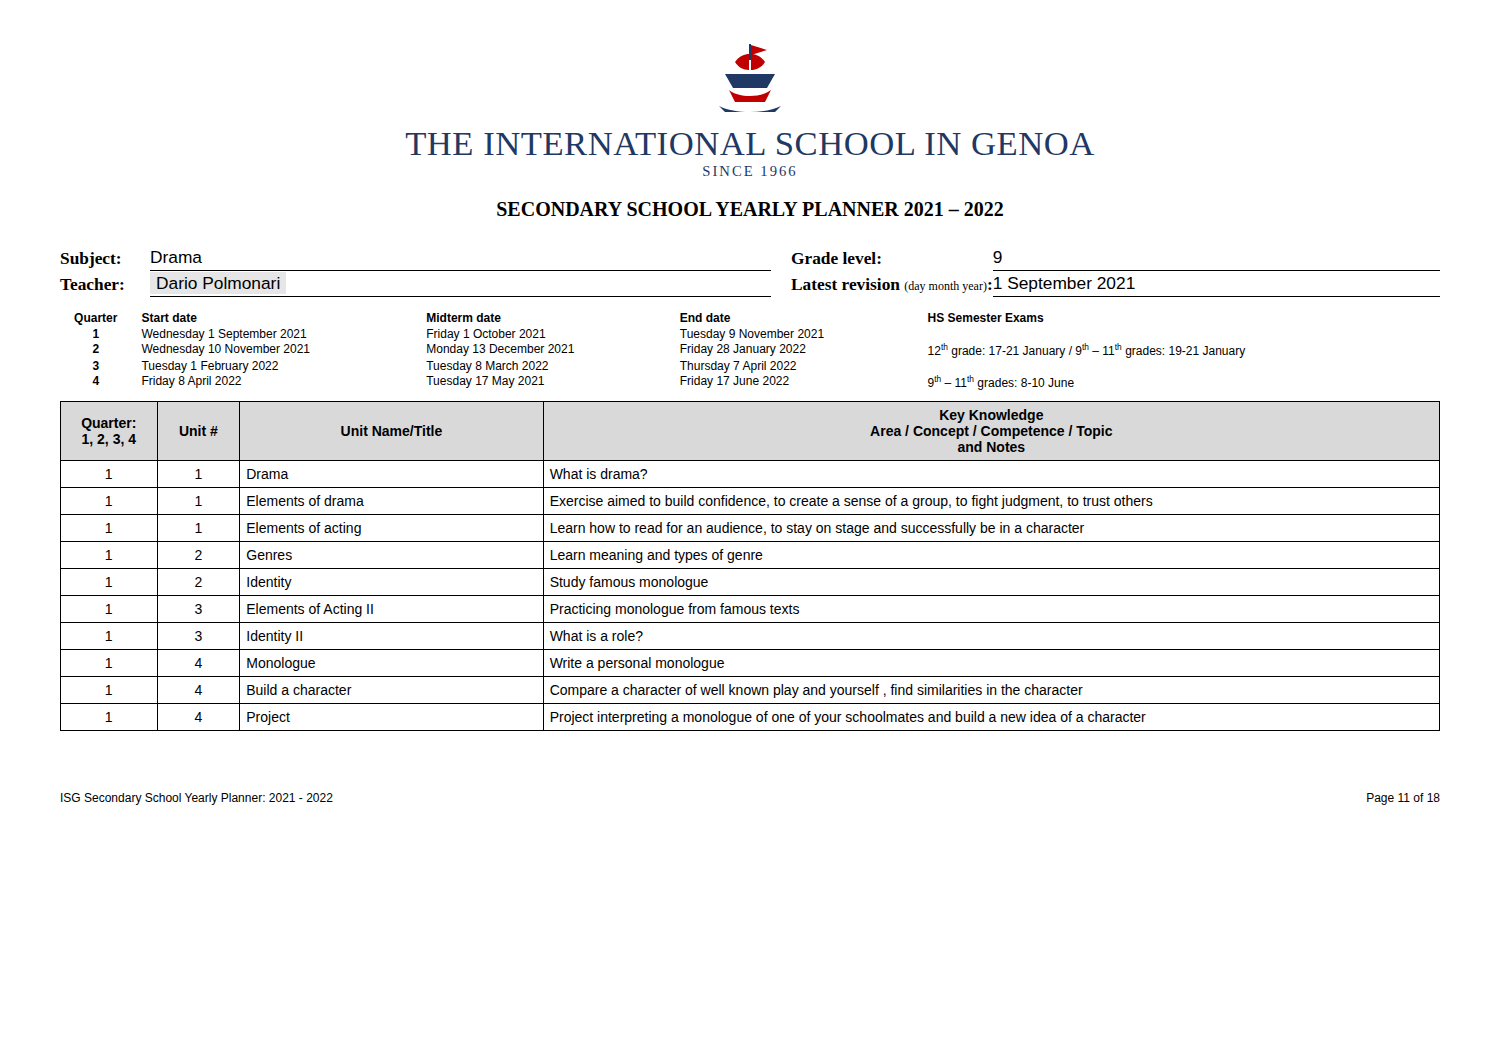THE INTERNATIONAL SCHOOL IN GENOA
SINCE 1966
SECONDARY SCHOOL YEARLY PLANNER 2021 – 2022
| Subject: | Drama | Grade level: | 9 |
| Teacher: | Dario Polmonari | Latest revision (day month year) : | 1 September 2021 |
| Quarter | Start date | Midterm date | End date | HS Semester Exams |
| --- | --- | --- | --- | --- |
| 1 | Wednesday 1 September 2021 | Friday 1 October 2021 | Tuesday 9 November 2021 | |
| 2 | Wednesday 10 November 2021 | Monday 13 December 2021 | Friday 28 January 2022 | 12 th grade: 17-21 January / 9 th – 11 th grades: 19-21 January |
| 3 | Tuesday 1 February 2022 | Tuesday 8 March 2022 | Thursday 7 April 2022 | |
| 4 | Friday 8 April 2022 | Tuesday 17 May 2021 | Friday 17 June 2022 | 9 th – 11 th grades: 8-10 June |
| Quarter: 1, 2, 3, 4 | Unit # | Unit Name/Title | Key Knowledge Area / Concept / Competence / Topic and Notes |
| --- | --- | --- | --- |
| 1 | 1 | Drama | What is drama? |
| 1 | 1 | Elements of drama | Exercise aimed to build confidence, to create a sense of a group, to fight judgment, to trust others |
| 1 | 1 | Elements of acting | Learn how to read for an audience, to stay on stage and successfully be in a character |
| 1 | 2 | Genres | Learn meaning and types of genre |
| 1 | 2 | Identity | Study famous monologue |
| 1 | 3 | Elements of Acting II | Practicing monologue from famous texts |
| 1 | 3 | Identity II | What is a role? |
| 1 | 4 | Monologue | Write a personal monologue |
| 1 | 4 | Build a character | Compare a character of well known play and yourself , find similarities in the character |
| 1 | 4 | Project | Project interpreting a monologue of one of your schoolmates and build a new idea of a character |
ISG Secondary School Yearly Planner: 2021 - 2022 Page 11 of 18